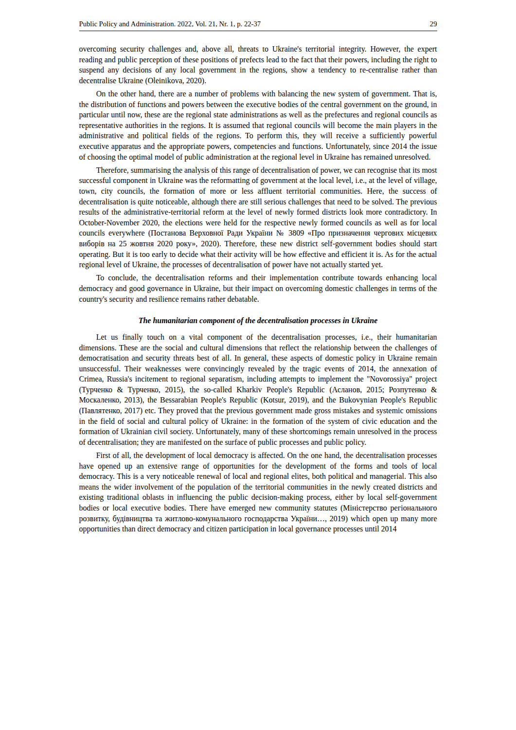Public Policy and Administration. 2022, Vol. 21, Nr. 1, p. 22-37
29
overcoming security challenges and, above all, threats to Ukraine's territorial integrity. However, the expert reading and public perception of these positions of prefects lead to the fact that their powers, including the right to suspend any decisions of any local government in the regions, show a tendency to re-centralise rather than decentralise Ukraine (Oleinikova, 2020).
On the other hand, there are a number of problems with balancing the new system of government. That is, the distribution of functions and powers between the executive bodies of the central government on the ground, in particular until now, these are the regional state administrations as well as the prefectures and regional councils as representative authorities in the regions. It is assumed that regional councils will become the main players in the administrative and political fields of the regions. To perform this, they will receive a sufficiently powerful executive apparatus and the appropriate powers, competencies and functions. Unfortunately, since 2014 the issue of choosing the optimal model of public administration at the regional level in Ukraine has remained unresolved.
Therefore, summarising the analysis of this range of decentralisation of power, we can recognise that its most successful component in Ukraine was the reformatting of government at the local level, i.e., at the level of village, town, city councils, the formation of more or less affluent territorial communities. Here, the success of decentralisation is quite noticeable, although there are still serious challenges that need to be solved. The previous results of the administrative-territorial reform at the level of newly formed districts look more contradictory. In October-November 2020, the elections were held for the respective newly formed councils as well as for local councils everywhere (Постанова Верховної Ради України № 3809 «Про призначення чергових місцевих виборів на 25 жовтня 2020 року», 2020). Therefore, these new district self-government bodies should start operating. But it is too early to decide what their activity will be how effective and efficient it is. As for the actual regional level of Ukraine, the processes of decentralisation of power have not actually started yet.
To conclude, the decentralisation reforms and their implementation contribute towards enhancing local democracy and good governance in Ukraine, but their impact on overcoming domestic challenges in terms of the country's security and resilience remains rather debatable.
The humanitarian component of the decentralisation processes in Ukraine
Let us finally touch on a vital component of the decentralisation processes, i.e., their humanitarian dimensions. These are the social and cultural dimensions that reflect the relationship between the challenges of democratisation and security threats best of all. In general, these aspects of domestic policy in Ukraine remain unsuccessful. Their weaknesses were convincingly revealed by the tragic events of 2014, the annexation of Crimea, Russia's incitement to regional separatism, including attempts to implement the "Novorossiya" project (Турченко & Турченко, 2015), the so-called Kharkiv People's Republic (Асланов, 2015; Розпутенко & Москаленко, 2013), the Bessarabian People's Republic (Kotsur, 2019), and the Bukovynian People's Republic (Павлятенко, 2017) etc. They proved that the previous government made gross mistakes and systemic omissions in the field of social and cultural policy of Ukraine: in the formation of the system of civic education and the formation of Ukrainian civil society. Unfortunately, many of these shortcomings remain unresolved in the process of decentralisation; they are manifested on the surface of public processes and public policy.
First of all, the development of local democracy is affected. On the one hand, the decentralisation processes have opened up an extensive range of opportunities for the development of the forms and tools of local democracy. This is a very noticeable renewal of local and regional elites, both political and managerial. This also means the wider involvement of the population of the territorial communities in the newly created districts and existing traditional oblasts in influencing the public decision-making process, either by local self-government bodies or local executive bodies. There have emerged new community statutes (Міністерство регіонального розвитку, будівництва та житлово-комунального господарства України…, 2019) which open up many more opportunities than direct democracy and citizen participation in local governance processes until 2014